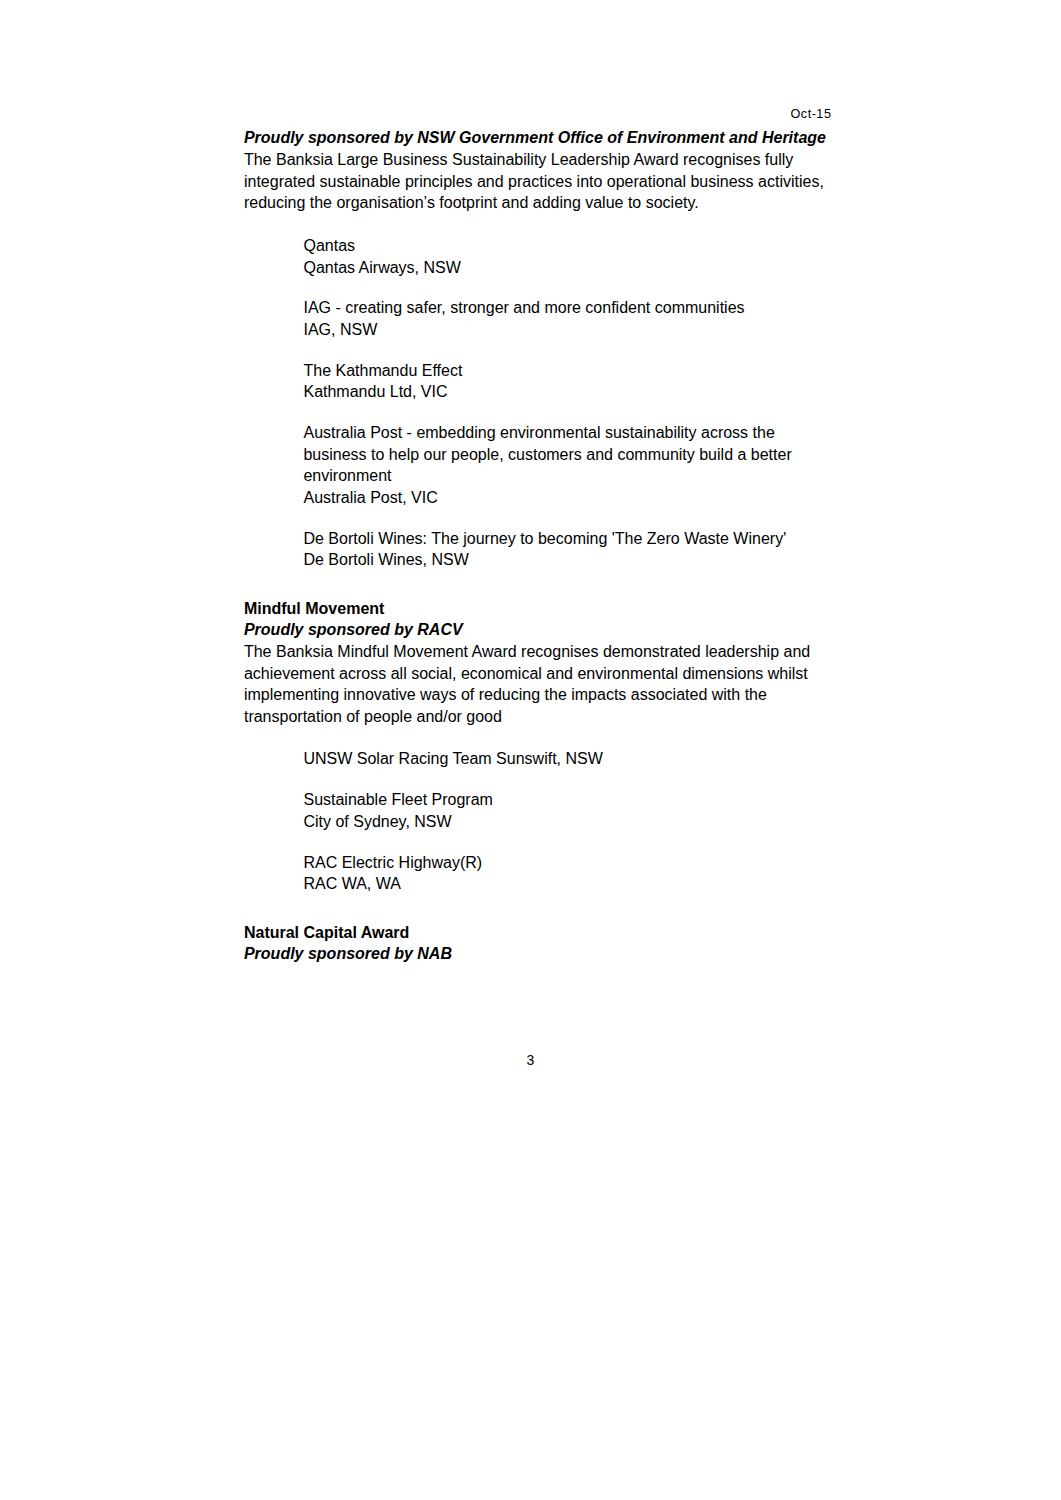Oct-15
Proudly sponsored by NSW Government Office of Environment and Heritage
The Banksia Large Business Sustainability Leadership Award recognises fully integrated sustainable principles and practices into operational business activities, reducing the organisation’s footprint and adding value to society.
Qantas
Qantas Airways, NSW
IAG - creating safer, stronger and more confident communities
IAG, NSW
The Kathmandu Effect
Kathmandu Ltd, VIC
Australia Post - embedding environmental sustainability across the business to help our people, customers and community build a better environment
Australia Post, VIC
De Bortoli Wines: The journey to becoming 'The Zero Waste Winery'
De Bortoli Wines, NSW
Mindful Movement
Proudly sponsored by RACV
The Banksia Mindful Movement Award recognises demonstrated leadership and achievement across all social, economical and environmental dimensions whilst implementing innovative ways of reducing the impacts associated with the transportation of people and/or good
UNSW Solar Racing Team Sunswift, NSW
Sustainable Fleet Program
City of Sydney, NSW
RAC Electric Highway(R)
RAC WA, WA
Natural Capital Award
Proudly sponsored by NAB
3